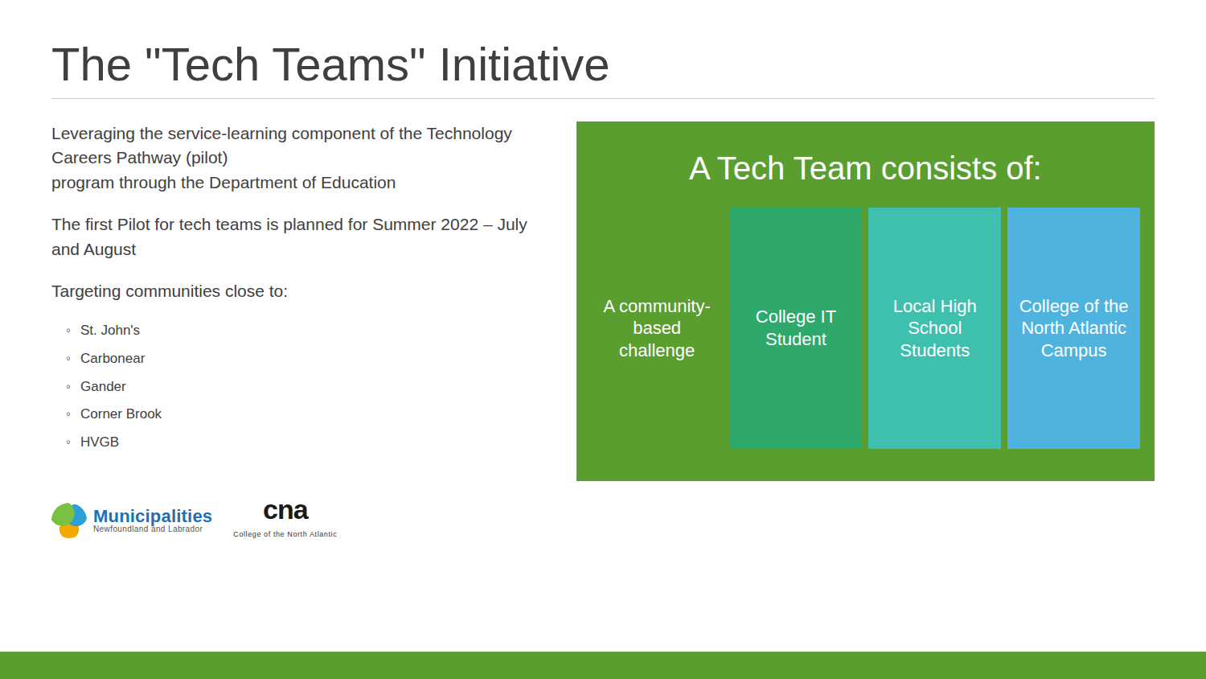The "Tech Teams" Initiative
Leveraging the service-learning component of the Technology Careers Pathway (pilot)
program through the Department of Education
The first Pilot for tech teams is planned for Summer 2022 – July and August
Targeting communities close to:
St. John's
Carbonear
Gander
Corner Brook
HVGB
A Tech Team consists of:
A community-based challenge
College IT Student
Local High School Students
College of the North Atlantic Campus
Municipalities
Newfoundland and Labrador
cna
College of the North Atlantic